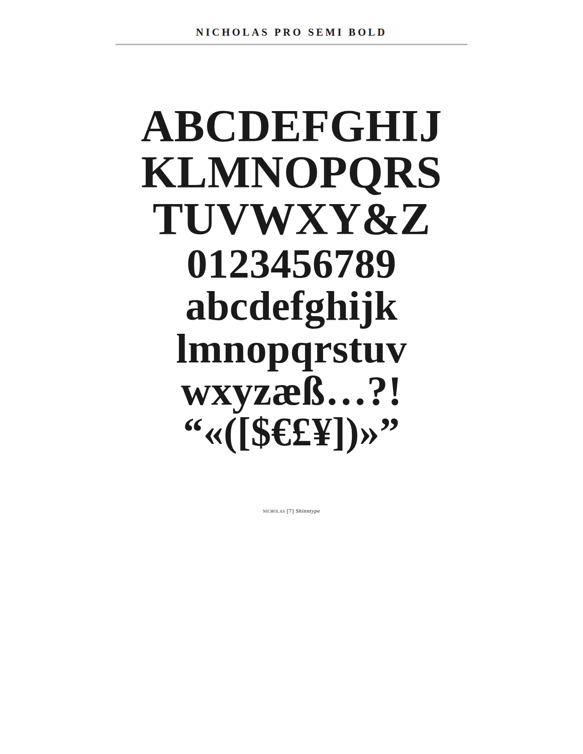Nicholas Pro Semi Bold
ABCDEFGHIJ
KLMNOPQRS
TUVWXY&Z
0123456789
abcdefghijk
lmnopqrstuv
wxyzæß…?!
“«([$€£¥])»”
Nicholas [7] Shinntype